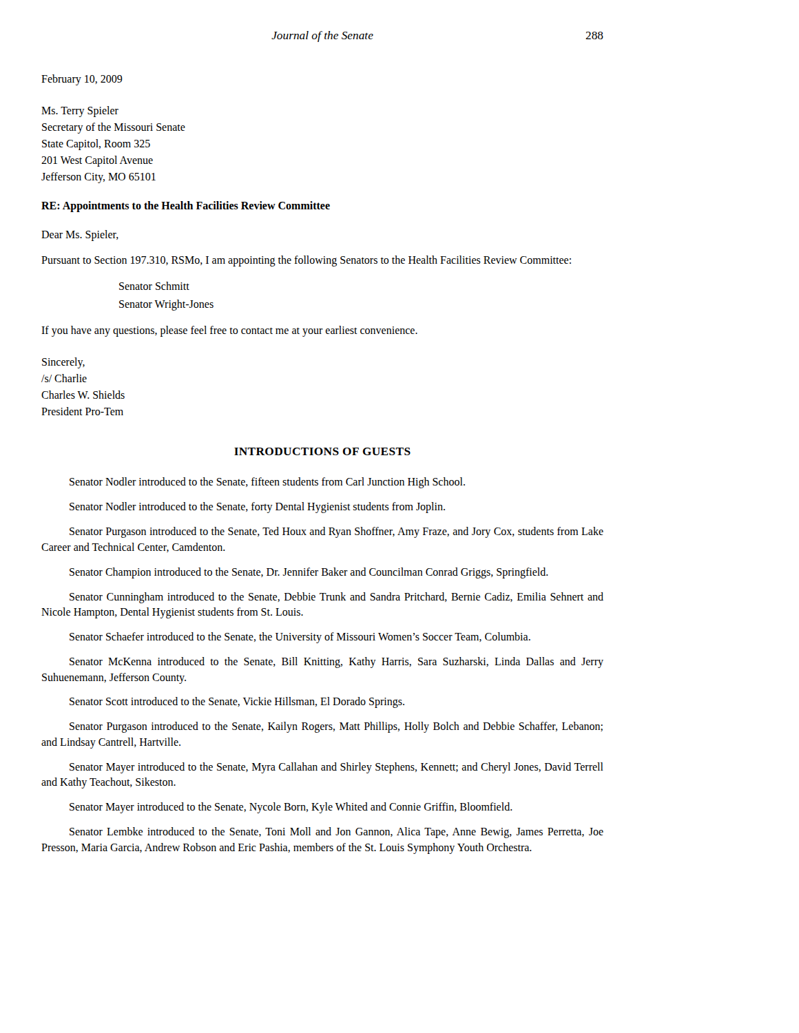Journal of the Senate 288
February 10, 2009
Ms. Terry Spieler
Secretary of the Missouri Senate
State Capitol, Room 325
201 West Capitol Avenue
Jefferson City, MO 65101
RE: Appointments to the Health Facilities Review Committee
Dear Ms. Spieler,
Pursuant to Section 197.310, RSMo, I am appointing the following Senators to the Health Facilities Review Committee:
Senator Schmitt
Senator Wright-Jones
If you have any questions, please feel free to contact me at your earliest convenience.
Sincerely,
/s/ Charlie
Charles W. Shields
President Pro-Tem
INTRODUCTIONS OF GUESTS
Senator Nodler introduced to the Senate, fifteen students from Carl Junction High School.
Senator Nodler introduced to the Senate, forty Dental Hygienist students from Joplin.
Senator Purgason introduced to the Senate, Ted Houx and Ryan Shoffner, Amy Fraze, and Jory Cox, students from Lake Career and Technical Center, Camdenton.
Senator Champion introduced to the Senate, Dr. Jennifer Baker and Councilman Conrad Griggs, Springfield.
Senator Cunningham introduced to the Senate, Debbie Trunk and Sandra Pritchard, Bernie Cadiz, Emilia Sehnert and Nicole Hampton, Dental Hygienist students from St. Louis.
Senator Schaefer introduced to the Senate, the University of Missouri Women’s Soccer Team, Columbia.
Senator McKenna introduced to the Senate, Bill Knitting, Kathy Harris, Sara Suzharski, Linda Dallas and Jerry Suhuenemann, Jefferson County.
Senator Scott introduced to the Senate, Vickie Hillsman, El Dorado Springs.
Senator Purgason introduced to the Senate, Kailyn Rogers, Matt Phillips, Holly Bolch and Debbie Schaffer, Lebanon; and Lindsay Cantrell, Hartville.
Senator Mayer introduced to the Senate, Myra Callahan and Shirley Stephens, Kennett; and Cheryl Jones, David Terrell and Kathy Teachout, Sikeston.
Senator Mayer introduced to the Senate, Nycole Born, Kyle Whited and Connie Griffin, Bloomfield.
Senator Lembke introduced to the Senate, Toni Moll and Jon Gannon, Alica Tape, Anne Bewig, James Perretta, Joe Presson, Maria Garcia, Andrew Robson and Eric Pashia, members of the St. Louis Symphony Youth Orchestra.